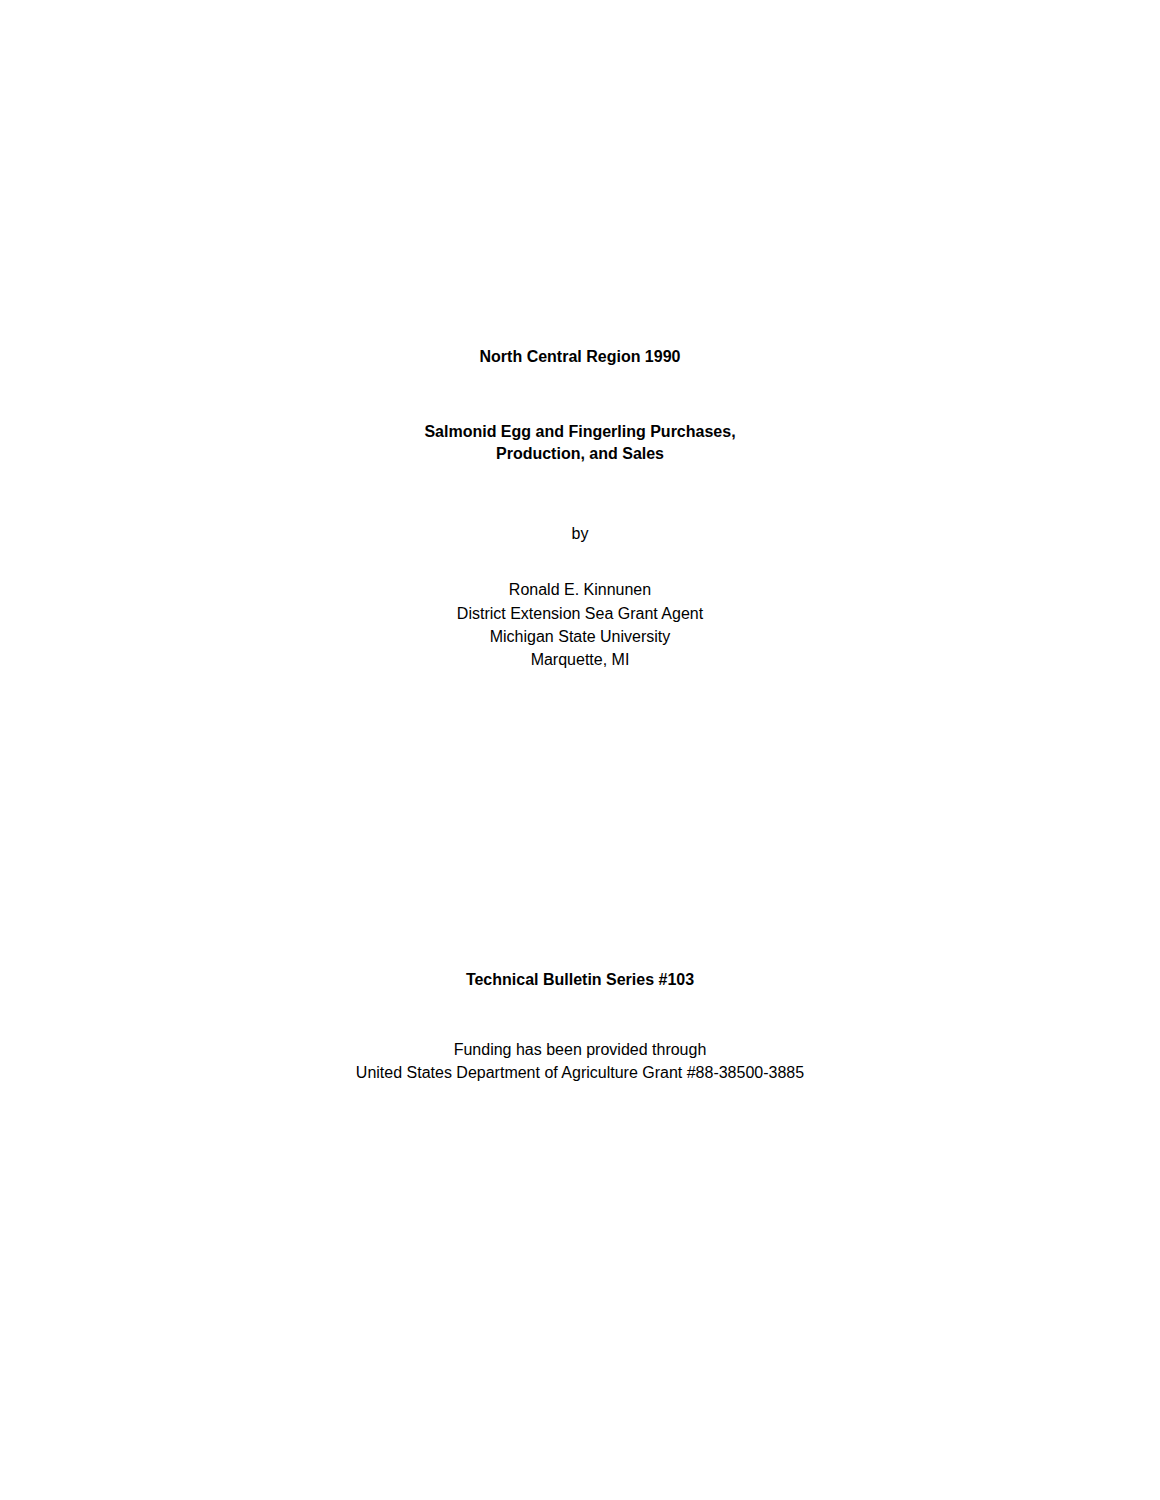North Central Region 1990
Salmonid Egg and Fingerling Purchases,
Production, and Sales
by
Ronald E. Kinnunen
District Extension Sea Grant Agent
Michigan State University
Marquette, MI
Technical Bulletin Series #103
Funding has been provided through
United States Department of Agriculture Grant #88-38500-3885